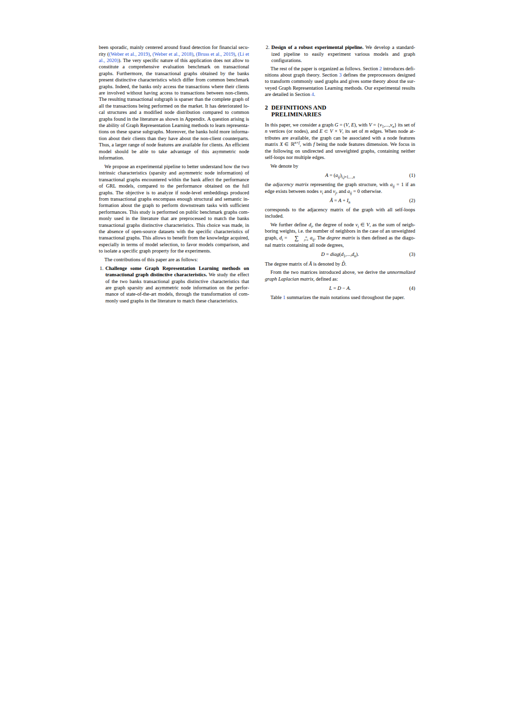been sporadic, mainly centered around fraud detection for financial security ((Weber et al., 2019), (Weber et al., 2018), (Bruss et al., 2019), (Li et al., 2020)). The very specific nature of this application does not allow to constitute a comprehensive evaluation benchmark on transactional graphs. Furthermore, the transactional graphs obtained by the banks present distinctive characteristics which differ from common benchmark graphs. Indeed, the banks only access the transactions where their clients are involved without having access to transactions between non-clients. The resulting transactional subgraph is sparser than the complete graph of all the transactions being performed on the market. It has deteriorated local structures and a modified node distribution compared to common graphs found in the literature as shown in Appendix. A question arising is the ability of Graph Representation Learning methods to learn representations on these sparse subgraphs. Moreover, the banks hold more information about their clients than they have about the non-client counterparts. Thus, a larger range of node features are available for clients. An efficient model should be able to take advantage of this asymmetric node information.
We propose an experimental pipeline to better understand how the two intrinsic characteristics (sparsity and asymmetric node information) of transactional graphs encountered within the bank affect the performance of GRL models, compared to the performance obtained on the full graphs. The objective is to analyze if node-level embeddings produced from transactional graphs encompass enough structural and semantic information about the graph to perform downstream tasks with sufficient performances. This study is performed on public benchmark graphs commonly used in the literature that are preprocessed to match the banks transactional graphs distinctive characteristics. This choice was made, in the absence of open-source datasets with the specific characteristics of transactional graphs. This allows to benefit from the knowledge acquired, especially in terms of model selection, to favor models comparison, and to isolate a specific graph property for the experiments.
The contributions of this paper are as follows:
Challenge some Graph Representation Learning methods on transactional graph distinctive characteristics. We study the effect of the two banks transactional graphs distinctive characteristics that are graph sparsity and asymmetric node information on the performance of state-of-the-art models, through the transformation of commonly used graphs in the literature to match these characteristics.
Design of a robust experimental pipeline. We develop a standardized pipeline to easily experiment various models and graph configurations.
The rest of the paper is organized as follows. Section 2 introduces definitions about graph theory. Section 3 defines the preprocessors designed to transform commonly used graphs and gives some theory about the surveyed Graph Representation Learning methods. Our experimental results are detailed in Section 4.
2 DEFINITIONS AND
PRELIMINARIES
In this paper, we consider a graph G = (V, E), with V = {v1,...,vn} its set of n vertices (or nodes), and E ⊂ V × V, its set of m edges. When node attributes are available, the graph can be associated with a node features matrix X ∈ ℝn×f, with f being the node features dimension. We focus in the following on undirected and unweighted graphs, containing neither self-loops nor multiple edges.
We denote by
A = (aij)i,j=1,...,n(1)
the adjacency matrix representing the graph structure, with aij = 1 if an edge exists between nodes vi and vj, and aij = 0 otherwise.
Ã = A + In(2)
corresponds to the adjacency matrix of the graph with all self-loops included.
We further define di, the degree of node vi ∈ V, as the sum of neighboring weights, i.e. the number of neighbors in the case of an unweighted graph, di = ∑nj=1 aij. The degree matrix is then defined as the diagonal matrix containing all node degrees,
D = diag(d1,...,dn).(3)
The degree matrix of Ã is denoted by D̃.
From the two matrices introduced above, we derive the unnormalized graph Laplacian matrix, defined as:
L = D − A.(4)
Table 1 summarizes the main notations used throughout the paper.